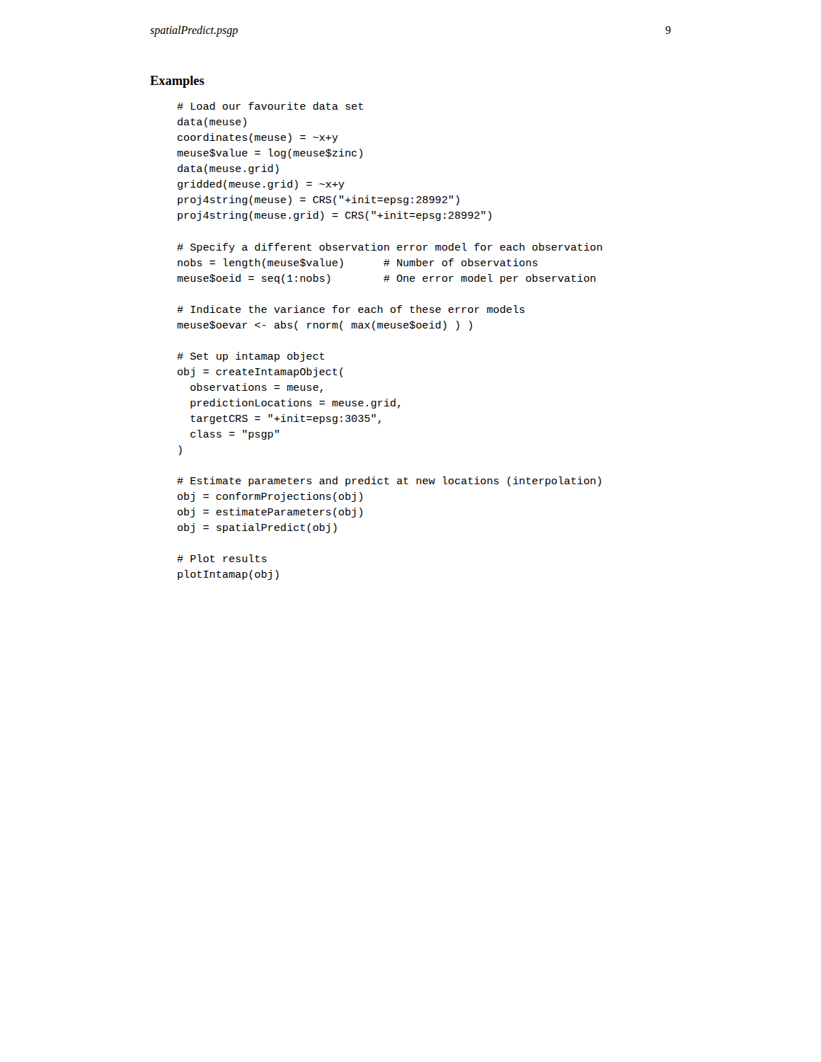spatialPredict.psgp 9
Examples
# Load our favourite data set
data(meuse)
coordinates(meuse) = ~x+y
meuse$value = log(meuse$zinc)
data(meuse.grid)
gridded(meuse.grid) = ~x+y
proj4string(meuse) = CRS("+init=epsg:28992")
proj4string(meuse.grid) = CRS("+init=epsg:28992")

# Specify a different observation error model for each observation
nobs = length(meuse$value)      # Number of observations
meuse$oeid = seq(1:nobs)        # One error model per observation

# Indicate the variance for each of these error models
meuse$oevar <- abs( rnorm( max(meuse$oeid) ) )

# Set up intamap object
obj = createIntamapObject(
  observations = meuse,
  predictionLocations = meuse.grid,
  targetCRS = "+init=epsg:3035",
  class = "psgp"
)

# Estimate parameters and predict at new locations (interpolation)
obj = conformProjections(obj)
obj = estimateParameters(obj)
obj = spatialPredict(obj)

# Plot results
plotIntamap(obj)